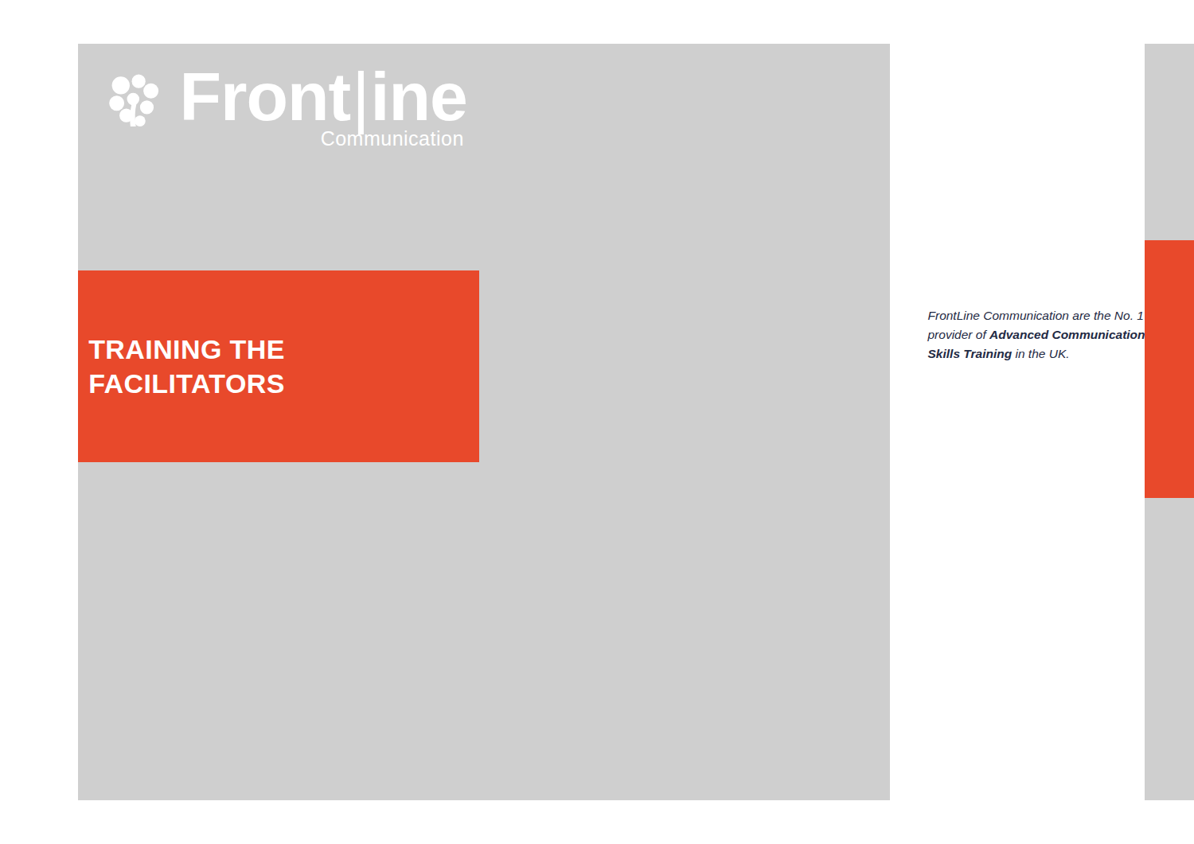Front|ine Communication
Training the
Facilitators
FrontLine Communication are the No. 1 provider of Advanced Communication Skills Training in the UK.